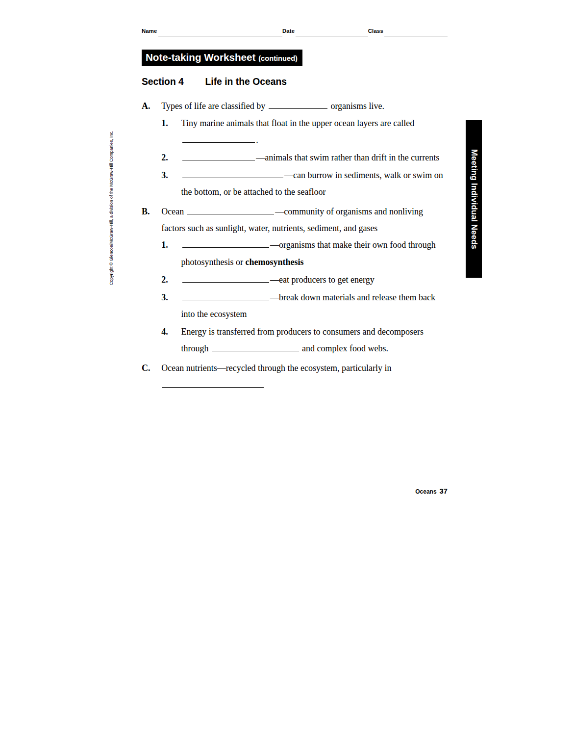Name
Date
Class
Note-taking Worksheet (continued)
Section 4 Life in the Oceans
A. Types of life are classified by organisms live.
1. Tiny marine animals that float in the upper ocean layers are called .
2. —animals that swim rather than drift in the currents
3. —can burrow in sediments, walk or swim on the bottom, or be attached to the seafloor
B. Ocean —community of organisms and nonliving factors such as sunlight, water, nutrients, sediment, and gases
1. —organisms that make their own food through photosynthesis or chemosynthesis
2. —eat producers to get energy
3. —break down materials and release them back into the ecosystem
4. Energy is transferred from producers to consumers and decomposers through and complex food webs.
C. Ocean nutrients—recycled through the ecosystem, particularly in
Meeting Individual Needs
Copyright © Glencoe/McGraw-Hill, a division of the McGraw-Hill Companies, Inc.
Oceans37